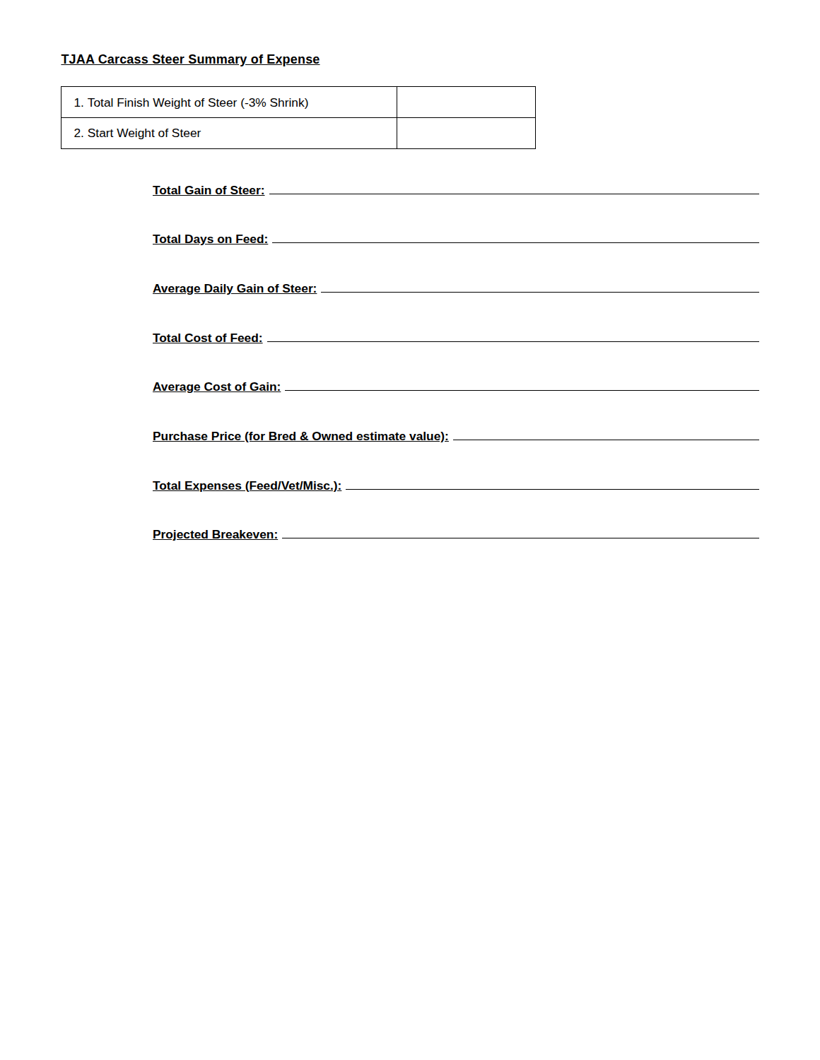TJAA Carcass Steer Summary of Expense
| Total Finish Weight of Steer (-3% Shrink) | |
| Start Weight of Steer | |
Total Gain of Steer:
Total Days on Feed:
Average Daily Gain of Steer:
Total Cost of Feed:
Average Cost of Gain:
Purchase Price (for Bred & Owned estimate value):
Total Expenses (Feed/Vet/Misc.):
Projected Breakeven: